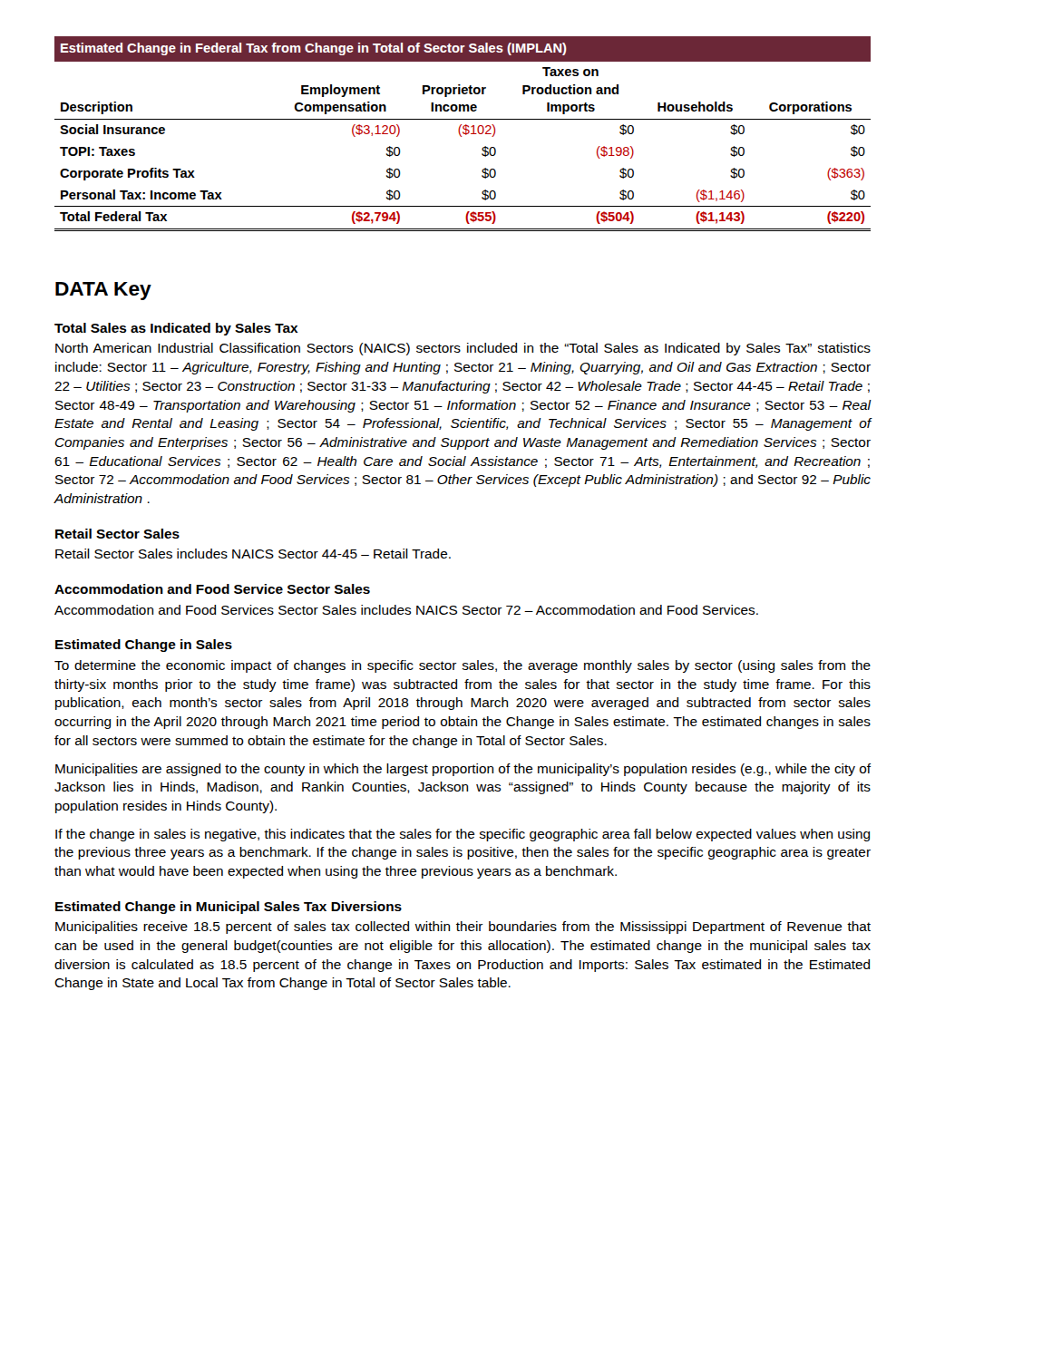Estimated Change in Federal Tax from Change in Total of Sector Sales (IMPLAN)
| Description | Employment Compensation | Proprietor Income | Taxes on Production and Imports | Households | Corporations |
| --- | --- | --- | --- | --- | --- |
| Social Insurance | ($3,120) | ($102) | $0 | $0 | $0 |
| TOPI: Taxes | $0 | $0 | ($198) | $0 | $0 |
| Corporate Profits Tax | $0 | $0 | $0 | $0 | ($363) |
| Personal Tax: Income Tax | $0 | $0 | $0 | ($1,146) | $0 |
| Total Federal Tax | ($2,794) | ($55) | ($504) | ($1,143) | ($220) |
DATA Key
Total Sales as Indicated by Sales Tax
North American Industrial Classification Sectors (NAICS) sectors included in the “Total Sales as Indicated by Sales Tax” statistics include: Sector 11 – Agriculture, Forestry, Fishing and Hunting ; Sector 21 – Mining, Quarrying, and Oil and Gas Extraction ; Sector 22 – Utilities ; Sector 23 – Construction ; Sector 31-33 – Manufacturing ; Sector 42 – Wholesale Trade ; Sector 44-45 – Retail Trade ; Sector 48-49 – Transportation and Warehousing ; Sector 51 – Information ; Sector 52 – Finance and Insurance ; Sector 53 – Real Estate and Rental and Leasing ; Sector 54 – Professional, Scientific, and Technical Services ; Sector 55 – Management of Companies and Enterprises ; Sector 56 – Administrative and Support and Waste Management and Remediation Services ; Sector 61 – Educational Services ; Sector 62 – Health Care and Social Assistance ; Sector 71 – Arts, Entertainment, and Recreation ; Sector 72 – Accommodation and Food Services ; Sector 81 – Other Services (Except Public Administration) ; and Sector 92 – Public Administration .
Retail Sector Sales
Retail Sector Sales includes NAICS Sector 44-45 – Retail Trade.
Accommodation and Food Service Sector Sales
Accommodation and Food Services Sector Sales includes NAICS Sector 72 – Accommodation and Food Services.
Estimated Change in Sales
To determine the economic impact of changes in specific sector sales, the average monthly sales by sector (using sales from the thirty-six months prior to the study time frame) was subtracted from the sales for that sector in the study time frame. For this publication, each month’s sector sales from April 2018 through March 2020 were averaged and subtracted from sector sales occurring in the April 2020 through March 2021 time period to obtain the Change in Sales estimate. The estimated changes in sales for all sectors were summed to obtain the estimate for the change in Total of Sector Sales.
Municipalities are assigned to the county in which the largest proportion of the municipality’s population resides (e.g., while the city of Jackson lies in Hinds, Madison, and Rankin Counties, Jackson was “assigned” to Hinds County because the majority of its population resides in Hinds County).
If the change in sales is negative, this indicates that the sales for the specific geographic area fall below expected values when using the previous three years as a benchmark. If the change in sales is positive, then the sales for the specific geographic area is greater than what would have been expected when using the three previous years as a benchmark.
Estimated Change in Municipal Sales Tax Diversions
Municipalities receive 18.5 percent of sales tax collected within their boundaries from the Mississippi Department of Revenue that can be used in the general budget(counties are not eligible for this allocation). The estimated change in the municipal sales tax diversion is calculated as 18.5 percent of the change in Taxes on Production and Imports: Sales Tax estimated in the Estimated Change in State and Local Tax from Change in Total of Sector Sales table.